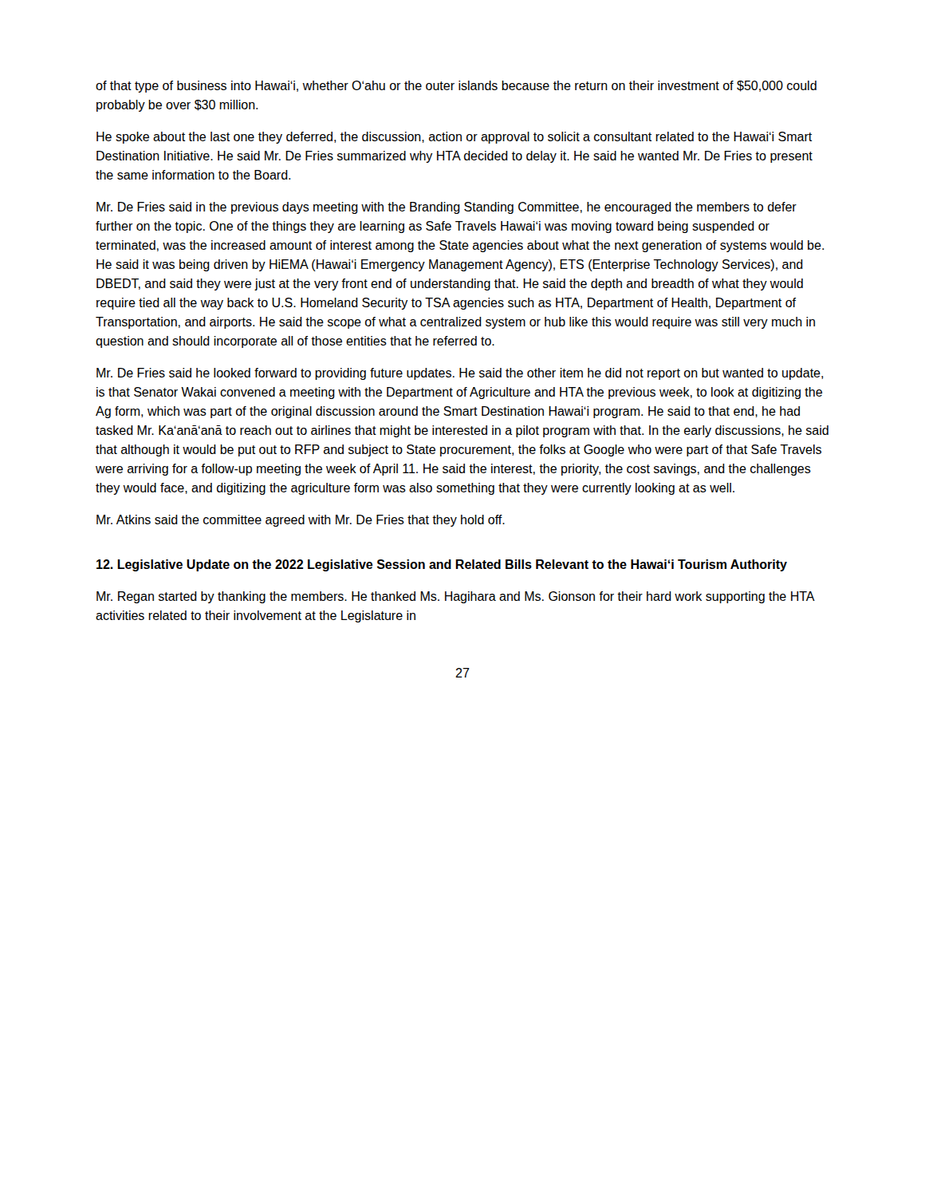of that type of business into Hawaiʻi, whether Oʻahu or the outer islands because the return on their investment of $50,000 could probably be over $30 million.
He spoke about the last one they deferred, the discussion, action or approval to solicit a consultant related to the Hawaiʻi Smart Destination Initiative. He said Mr. De Fries summarized why HTA decided to delay it. He said he wanted Mr. De Fries to present the same information to the Board.
Mr. De Fries said in the previous days meeting with the Branding Standing Committee, he encouraged the members to defer further on the topic. One of the things they are learning as Safe Travels Hawaiʻi was moving toward being suspended or terminated, was the increased amount of interest among the State agencies about what the next generation of systems would be. He said it was being driven by HiEMA (Hawaiʻi Emergency Management Agency), ETS (Enterprise Technology Services), and DBEDT, and said they were just at the very front end of understanding that. He said the depth and breadth of what they would require tied all the way back to U.S. Homeland Security to TSA agencies such as HTA, Department of Health, Department of Transportation, and airports. He said the scope of what a centralized system or hub like this would require was still very much in question and should incorporate all of those entities that he referred to.
Mr. De Fries said he looked forward to providing future updates. He said the other item he did not report on but wanted to update, is that Senator Wakai convened a meeting with the Department of Agriculture and HTA the previous week, to look at digitizing the Ag form, which was part of the original discussion around the Smart Destination Hawaiʻi program. He said to that end, he had tasked Mr. Kaʻanāʻanā to reach out to airlines that might be interested in a pilot program with that. In the early discussions, he said that although it would be put out to RFP and subject to State procurement, the folks at Google who were part of that Safe Travels were arriving for a follow-up meeting the week of April 11. He said the interest, the priority, the cost savings, and the challenges they would face, and digitizing the agriculture form was also something that they were currently looking at as well.
Mr. Atkins said the committee agreed with Mr. De Fries that they hold off.
12. Legislative Update on the 2022 Legislative Session and Related Bills Relevant to the Hawaiʻi Tourism Authority
Mr. Regan started by thanking the members. He thanked Ms. Hagihara and Ms. Gionson for their hard work supporting the HTA activities related to their involvement at the Legislature in
27